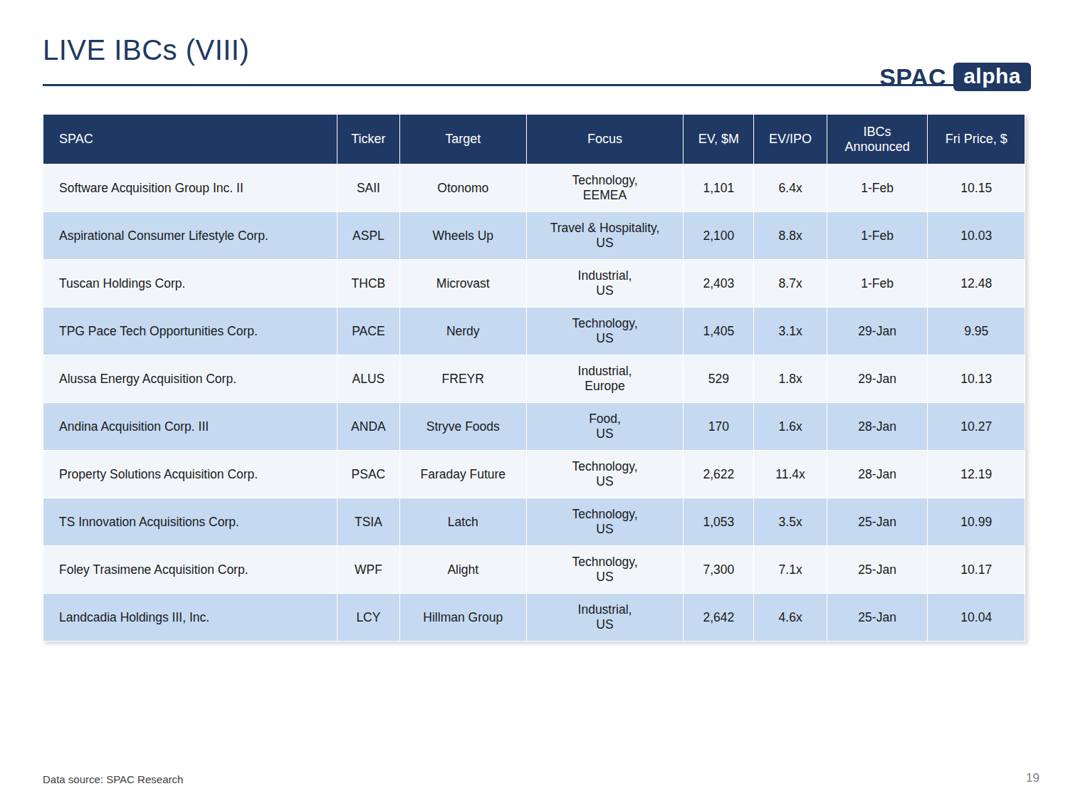LIVE IBCs (VIII)
SPAC alpha
| SPAC | Ticker | Target | Focus | EV, $M | EV/IPO | IBCs Announced | Fri Price, $ |
| --- | --- | --- | --- | --- | --- | --- | --- |
| Software Acquisition Group Inc. II | SAII | Otonomo | Technology, EEMEA | 1,101 | 6.4x | 1-Feb | 10.15 |
| Aspirational Consumer Lifestyle Corp. | ASPL | Wheels Up | Travel & Hospitality, US | 2,100 | 8.8x | 1-Feb | 10.03 |
| Tuscan Holdings Corp. | THCB | Microvast | Industrial, US | 2,403 | 8.7x | 1-Feb | 12.48 |
| TPG Pace Tech Opportunities Corp. | PACE | Nerdy | Technology, US | 1,405 | 3.1x | 29-Jan | 9.95 |
| Alussa Energy Acquisition Corp. | ALUS | FREYR | Industrial, Europe | 529 | 1.8x | 29-Jan | 10.13 |
| Andina Acquisition Corp. III | ANDA | Stryve Foods | Food, US | 170 | 1.6x | 28-Jan | 10.27 |
| Property Solutions Acquisition Corp. | PSAC | Faraday Future | Technology, US | 2,622 | 11.4x | 28-Jan | 12.19 |
| TS Innovation Acquisitions Corp. | TSIA | Latch | Technology, US | 1,053 | 3.5x | 25-Jan | 10.99 |
| Foley Trasimene Acquisition Corp. | WPF | Alight | Technology, US | 7,300 | 7.1x | 25-Jan | 10.17 |
| Landcadia Holdings III, Inc. | LCY | Hillman Group | Industrial, US | 2,642 | 4.6x | 25-Jan | 10.04 |
Data source: SPAC Research
19